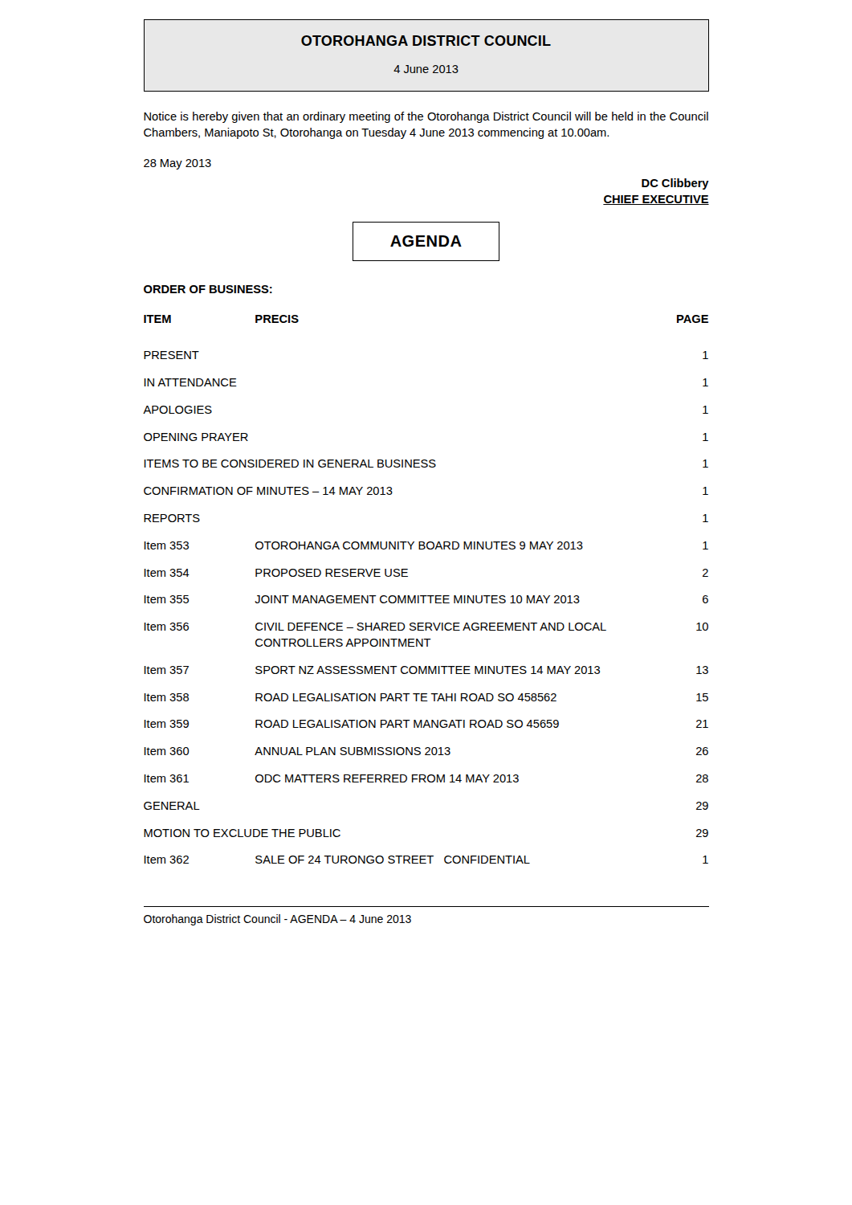OTOROHANGA DISTRICT COUNCIL
4 June 2013
Notice is hereby given that an ordinary meeting of the Otorohanga District Council will be held in the Council Chambers, Maniapoto St, Otorohanga on Tuesday 4 June 2013 commencing at 10.00am.
28 May 2013
DC Clibbery
CHIEF EXECUTIVE
AGENDA
ORDER OF BUSINESS:
| ITEM | PRECIS | PAGE |
| --- | --- | --- |
| PRESENT | | 1 |
| IN ATTENDANCE | | 1 |
| APOLOGIES | | 1 |
| OPENING PRAYER | | 1 |
| ITEMS TO BE CONSIDERED IN GENERAL BUSINESS | 1 |
| CONFIRMATION OF MINUTES – 14 MAY 2013 | 1 |
| REPORTS | | 1 |
| Item 353 | OTOROHANGA COMMUNITY BOARD MINUTES 9 MAY 2013 | 1 |
| Item 354 | PROPOSED RESERVE USE | 2 |
| Item 355 | JOINT MANAGEMENT COMMITTEE MINUTES 10 MAY 2013 | 6 |
| Item 356 | CIVIL DEFENCE – SHARED SERVICE AGREEMENT AND LOCAL CONTROLLERS APPOINTMENT | 10 |
| Item 357 | SPORT NZ ASSESSMENT COMMITTEE MINUTES 14 MAY 2013 | 13 |
| Item 358 | ROAD LEGALISATION PART TE TAHI ROAD SO 458562 | 15 |
| Item 359 | ROAD LEGALISATION PART MANGATI ROAD SO 45659 | 21 |
| Item 360 | ANNUAL PLAN SUBMISSIONS 2013 | 26 |
| Item 361 | ODC MATTERS REFERRED FROM 14 MAY 2013 | 28 |
| GENERAL | | 29 |
| MOTION TO EXCLUDE THE PUBLIC | 29 |
| Item 362 | SALE OF 24 TURONGO STREET CONFIDENTIAL | 1 |
Otorohanga District Council - AGENDA – 4 June 2013